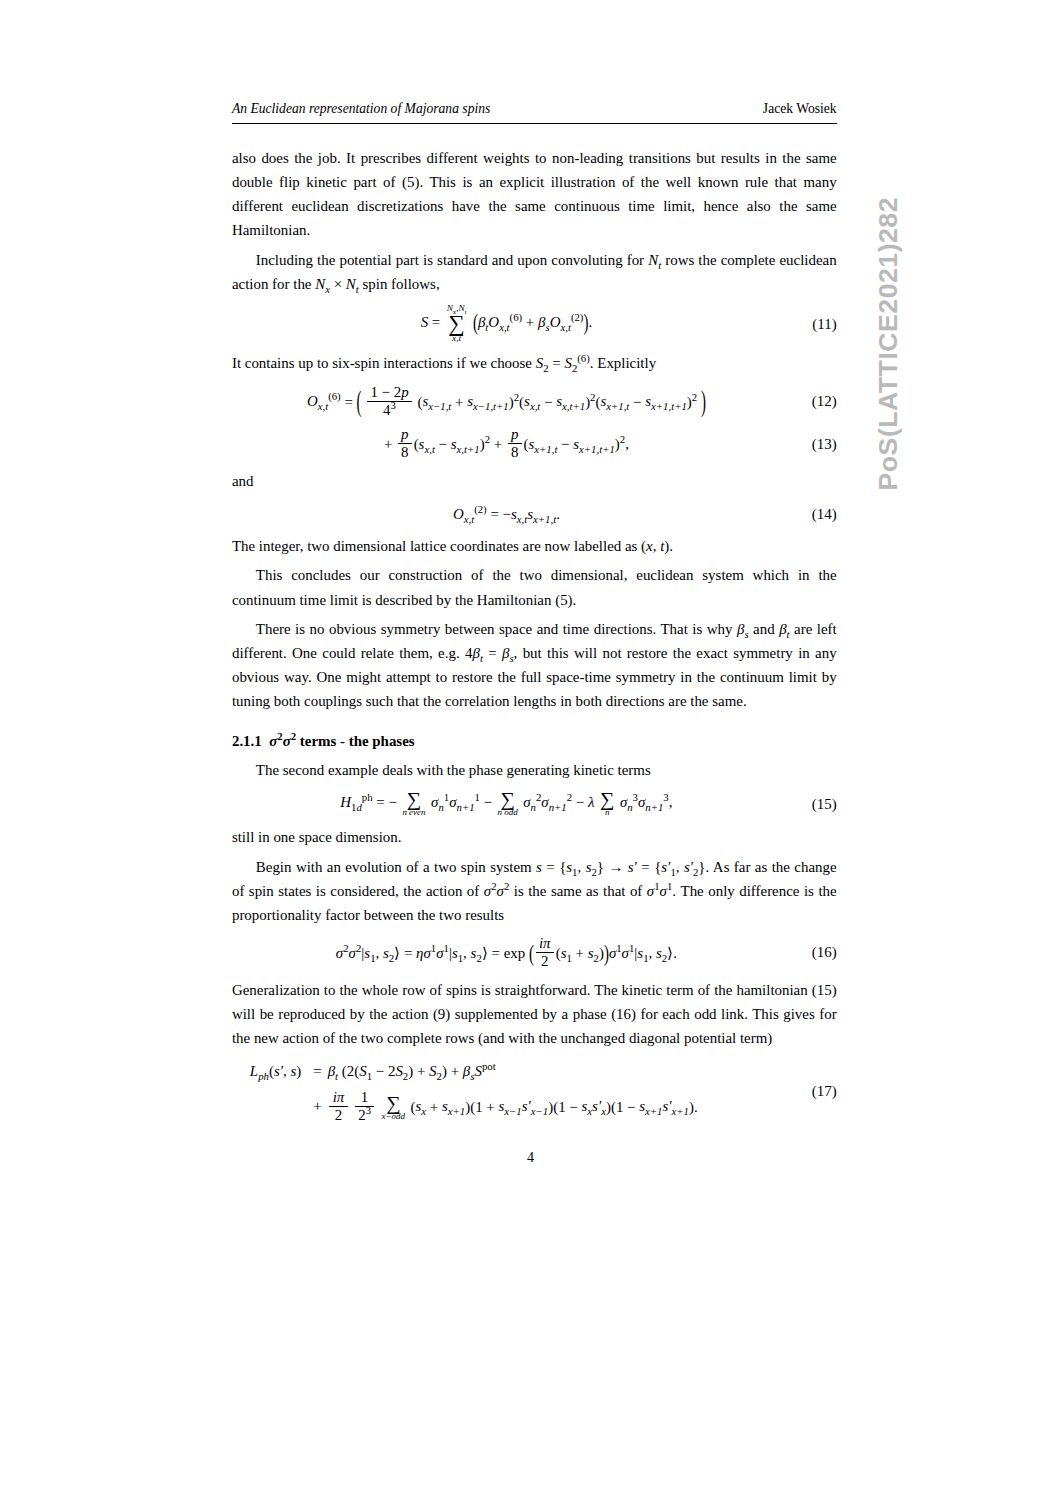An Euclidean representation of Majorana spins Jacek Wosiek
PoS(LATTICE2021)282
also does the job. It prescribes different weights to non-leading transitions but results in the same double flip kinetic part of (5). This is an explicit illustration of the well known rule that many different euclidean discretizations have the same continuous time limit, hence also the same Hamiltonian.
Including the potential part is standard and upon convoluting for Nt rows the complete euclidean action for the Nx × Nt spin follows,
S = Nx,Nt ∑ x,t (βtOx,t(6) + βsOx,t(2)).
(11)
It contains up to six-spin interactions if we choose S2 = S2(6). Explicitly
Ox,t(6) = ( 1 − 2p 43 (sx−1,t + sx−1,t+1)2(sx,t − sx,t+1)2(sx+1,t − sx+1,t+1)2 )
(12)
+ p 8(sx,t − sx,t+1)2 + p 8(sx+1,t − sx+1,t+1)2,
(13)
and
Ox,t(2) = −sx,tsx+1,t.
(14)
The integer, two dimensional lattice coordinates are now labelled as (x, t).
This concludes our construction of the two dimensional, euclidean system which in the continuum time limit is described by the Hamiltonian (5).
There is no obvious symmetry between space and time directions. That is why βs and βt are left different. One could relate them, e.g. 4βt = βs, but this will not restore the exact symmetry in any obvious way. One might attempt to restore the full space-time symmetry in the continuum limit by tuning both couplings such that the correlation lengths in both directions are the same.
2.1.1 σ2σ2 terms - the phases
The second example deals with the phase generating kinetic terms
H1dph = − ∑ n even σn1σn+11 − ∑ n odd σn2σn+12 − λ ∑ n σn3σn+13,
(15)
still in one space dimension.
Begin with an evolution of a two spin system s = {s1, s2} → s′ = {s′1, s′2}. As far as the change of spin states is considered, the action of σ2σ2 is the same as that of σ1σ1. The only difference is the proportionality factor between the two results
σ2σ2|s1, s2⟩ = ησ1σ1|s1, s2⟩ = exp (iπ 2(s1 + s2)) σ1σ1|s1, s2⟩.
(16)
Generalization to the whole row of spins is straightforward. The kinetic term of the hamiltonian (15) will be reproduced by the action (9) supplemented by a phase (16) for each odd link. This gives for the new action of the two complete rows (and with the unchanged diagonal potential term)
| L ph ( s′, s ) | = | β t (2( S 1 − 2 S 2 ) + S 2 ) + β s S pot |
| | + | iπ 2 1 2 3 ∑ x−odd ( s x + s x+1 )(1 + s x−1 s′ x−1 )(1 − s x s′ x )(1 − s x+1 s′ x+1 ). |
(17)
4